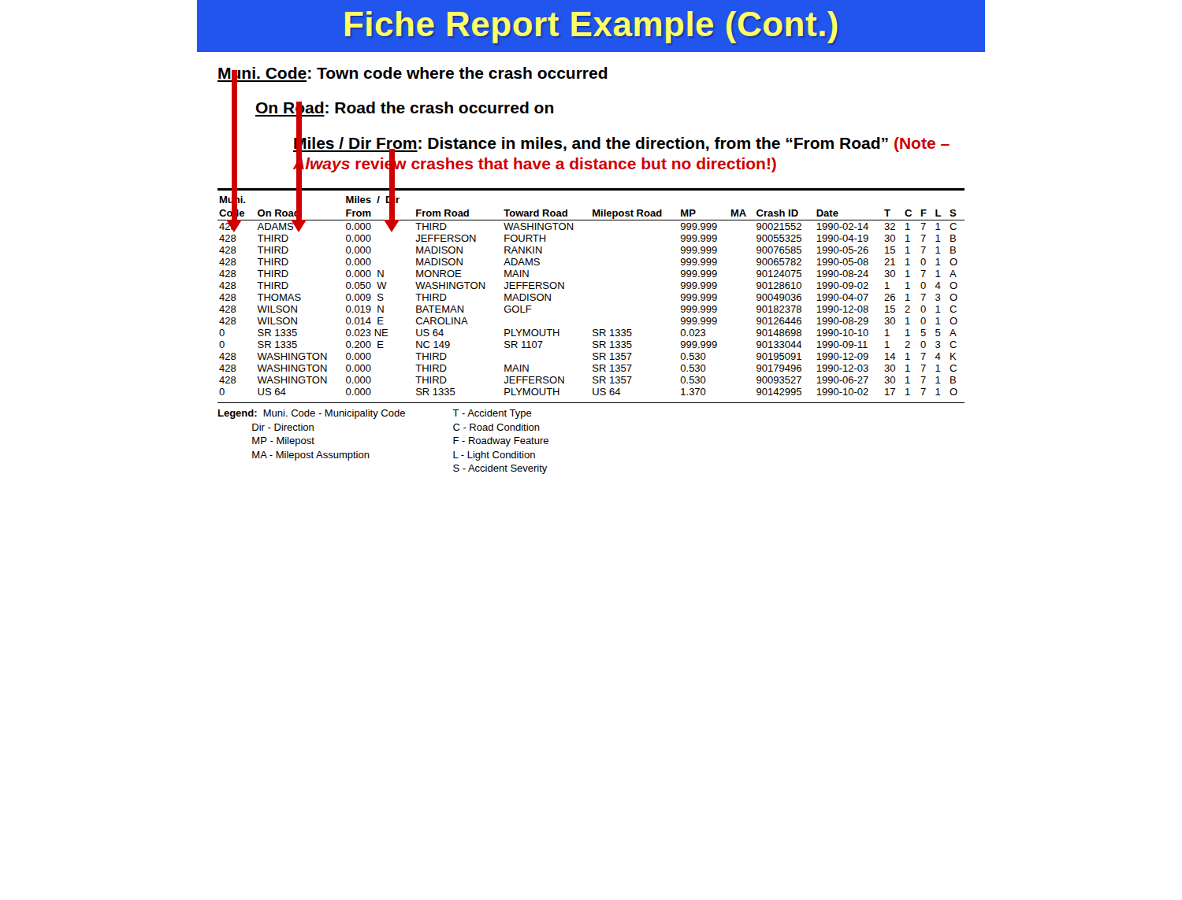Fiche Report Example (Cont.)
Muni. Code: Town code where the crash occurred
On Road: Road the crash occurred on
Miles / Dir From: Distance in miles, and the direction, from the “From Road” (Note – Always review crashes that have a distance but no direction!)
| Muni. | | Miles / Dir | | | | | | | | | | | | |
| --- | --- | --- | --- | --- | --- | --- | --- | --- | --- | --- | --- | --- | --- | --- |
| Code | On Road | From | From Road | Toward Road | Milepost Road | MP | MA | Crash ID | Date | T | C | F | L | S |
| 428 | ADAMS | 0.000 | THIRD | WASHINGTON | | 999.999 | | 90021552 | 1990-02-14 | 32 | 1 | 7 | 1 | C |
| 428 | THIRD | 0.000 | JEFFERSON | FOURTH | | 999.999 | | 90055325 | 1990-04-19 | 30 | 1 | 7 | 1 | B |
| 428 | THIRD | 0.000 | MADISON | RANKIN | | 999.999 | | 90076585 | 1990-05-26 | 15 | 1 | 7 | 1 | B |
| 428 | THIRD | 0.000 | MADISON | ADAMS | | 999.999 | | 90065782 | 1990-05-08 | 21 | 1 | 0 | 1 | O |
| 428 | THIRD | 0.000 N | MONROE | MAIN | | 999.999 | | 90124075 | 1990-08-24 | 30 | 1 | 7 | 1 | A |
| 428 | THIRD | 0.050 W | WASHINGTON | JEFFERSON | | 999.999 | | 90128610 | 1990-09-02 | 1 | 1 | 0 | 4 | O |
| 428 | THOMAS | 0.009 S | THIRD | MADISON | | 999.999 | | 90049036 | 1990-04-07 | 26 | 1 | 7 | 3 | O |
| 428 | WILSON | 0.019 N | BATEMAN | GOLF | | 999.999 | | 90182378 | 1990-12-08 | 15 | 2 | 0 | 1 | C |
| 428 | WILSON | 0.014 E | CAROLINA | | | 999.999 | | 90126446 | 1990-08-29 | 30 | 1 | 0 | 1 | O |
| 0 | SR 1335 | 0.023 NE | US 64 | PLYMOUTH | SR 1335 | 0.023 | | 90148698 | 1990-10-10 | 1 | 1 | 5 | 5 | A |
| 0 | SR 1335 | 0.200 E | NC 149 | SR 1107 | SR 1335 | 999.999 | | 90133044 | 1990-09-11 | 1 | 2 | 0 | 3 | C |
| 428 | WASHINGTON | 0.000 | THIRD | | SR 1357 | 0.530 | | 90195091 | 1990-12-09 | 14 | 1 | 7 | 4 | K |
| 428 | WASHINGTON | 0.000 | THIRD | MAIN | SR 1357 | 0.530 | | 90179496 | 1990-12-03 | 30 | 1 | 7 | 1 | C |
| 428 | WASHINGTON | 0.000 | THIRD | JEFFERSON | SR 1357 | 0.530 | | 90093527 | 1990-06-27 | 30 | 1 | 7 | 1 | B |
| 0 | US 64 | 0.000 | SR 1335 | PLYMOUTH | US 64 | 1.370 | | 90142995 | 1990-10-02 | 17 | 1 | 7 | 1 | O |
Legend: Muni. Code - Municipality Code
Dir - Direction
MP - Milepost
MA - Milepost Assumption
T - Accident Type
C - Road Condition
F - Roadway Feature
L - Light Condition
S - Accident Severity